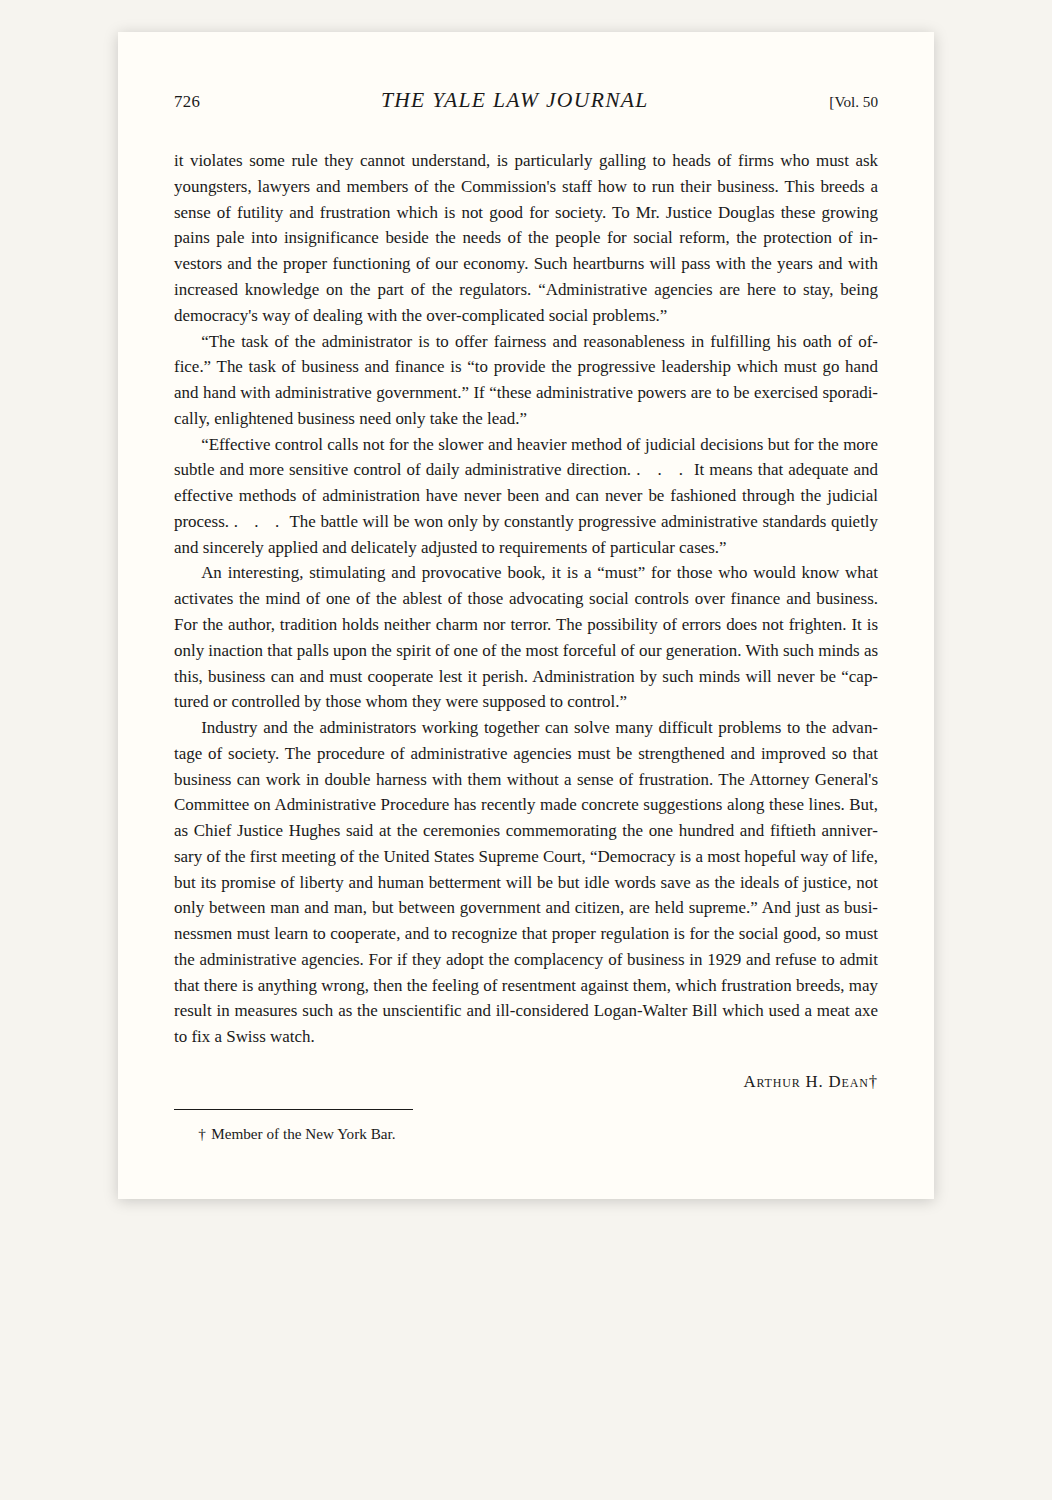726 THE YALE LAW JOURNAL [Vol. 50
it violates some rule they cannot understand, is particularly galling to heads of firms who must ask youngsters, lawyers and members of the Commission's staff how to run their business. This breeds a sense of futility and frustration which is not good for society. To Mr. Justice Douglas these growing pains pale into insignificance beside the needs of the people for social reform, the protection of investors and the proper functioning of our economy. Such heartburns will pass with the years and with increased knowledge on the part of the regulators. “Administrative agencies are here to stay, being democracy's way of dealing with the over-complicated social problems.”
“The task of the administrator is to offer fairness and reasonableness in fulfilling his oath of office.” The task of business and finance is “to provide the progressive leadership which must go hand and hand with administrative government.” If “these administrative powers are to be exercised sporadically, enlightened business need only take the lead.”
“Effective control calls not for the slower and heavier method of judicial decisions but for the more subtle and more sensitive control of daily administrative direction. . . . It means that adequate and effective methods of administration have never been and can never be fashioned through the judicial process. . . . The battle will be won only by constantly progressive administrative standards quietly and sincerely applied and delicately adjusted to requirements of particular cases.”
An interesting, stimulating and provocative book, it is a “must” for those who would know what activates the mind of one of the ablest of those advocating social controls over finance and business. For the author, tradition holds neither charm nor terror. The possibility of errors does not frighten. It is only inaction that palls upon the spirit of one of the most forceful of our generation. With such minds as this, business can and must cooperate lest it perish. Administration by such minds will never be “captured or controlled by those whom they were supposed to control.”
Industry and the administrators working together can solve many difficult problems to the advantage of society. The procedure of administrative agencies must be strengthened and improved so that business can work in double harness with them without a sense of frustration. The Attorney General's Committee on Administrative Procedure has recently made concrete suggestions along these lines. But, as Chief Justice Hughes said at the ceremonies commemorating the one hundred and fiftieth anniversary of the first meeting of the United States Supreme Court, “Democracy is a most hopeful way of life, but its promise of liberty and human betterment will be but idle words save as the ideals of justice, not only between man and man, but between government and citizen, are held supreme.” And just as businessmen must learn to cooperate, and to recognize that proper regulation is for the social good, so must the administrative agencies. For if they adopt the complacency of business in 1929 and refuse to admit that there is anything wrong, then the feeling of resentment against them, which frustration breeds, may result in measures such as the unscientific and ill-considered Logan-Walter Bill which used a meat axe to fix a Swiss watch.
Arthur H. Dean†
†Member of the New York Bar.